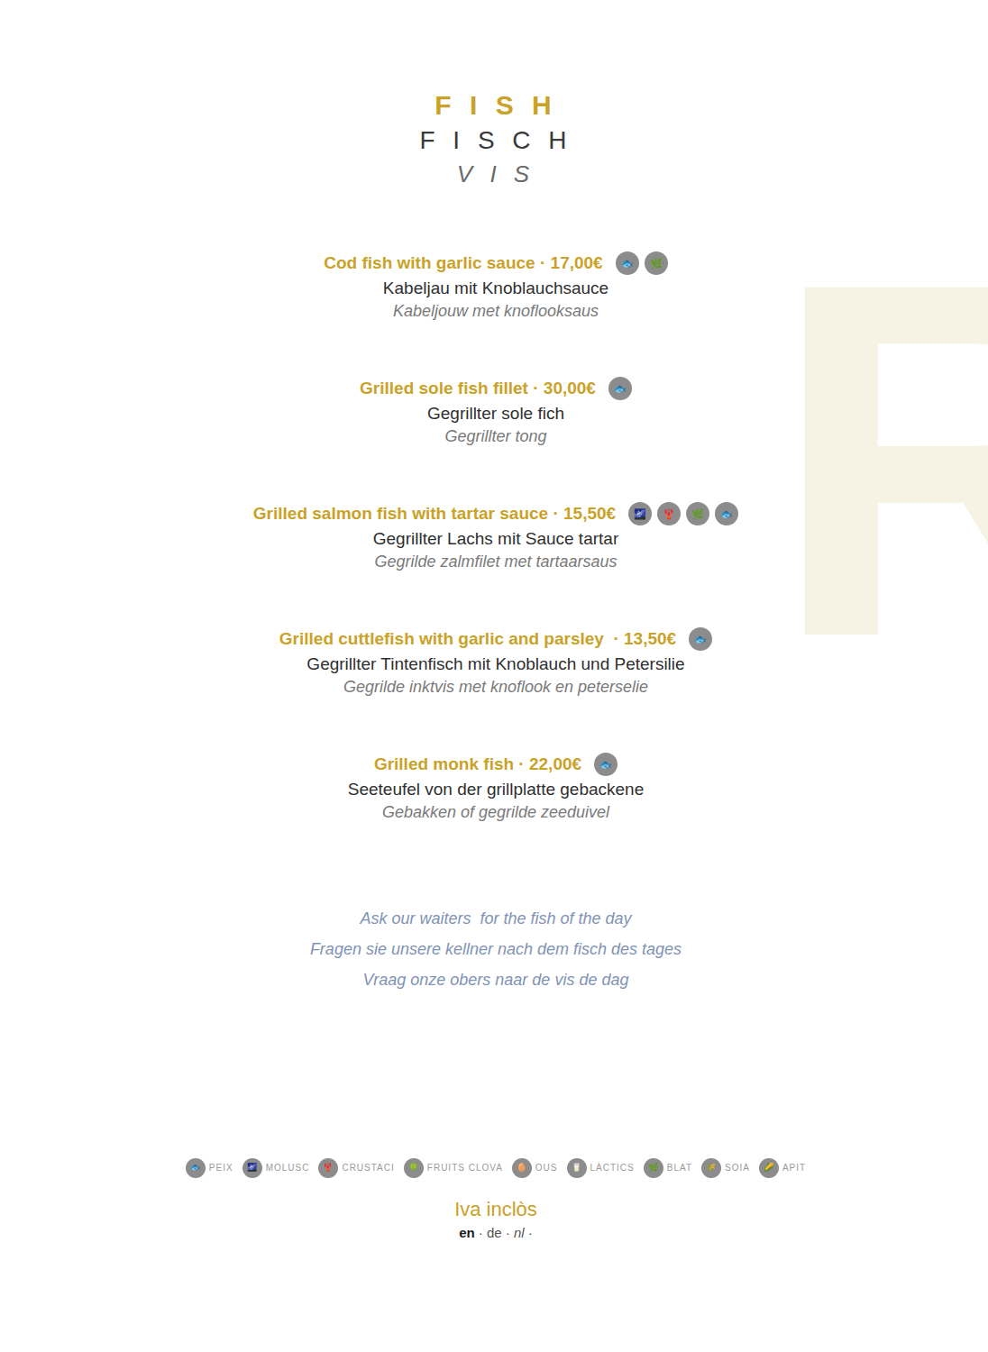R
F I S H
F I S C H
V I S
Cod fish with garlic sauce · 17,00€ 🐟 🌿
Kabeljau mit Knoblauchsauce
Kabeljouw met knoflooksaus
Grilled sole fish fillet · 30,00€ 🐟
Gegrillter sole fich
Gegrillter tong
Grilled salmon fish with tartar sauce · 15,50€ 🌌 🦞 🌿 🐟
Gegrillter Lachs mit Sauce tartar
Gegrilde zalmfilet met tartaarsaus
Grilled cuttlefish with garlic and parsley · 13,50€ 🐟
Gegrillter Tintenfisch mit Knoblauch und Petersilie
Gegrilde inktvis met knoflook en peterselie
Grilled monk fish · 22,00€ 🐟
Seeteufel von der grillplatte gebackene
Gebakken of gegrilde zeeduivel
Ask our waiters for the fish of the day
Fragen sie unsere kellner nach dem fisch des tages
Vraag onze obers naar de vis de dag
🐟 Peix 🌌 Molusc 🦞 Crustaci 🍀 Fruits clova 🥚 Ous 🥛 Làctics 🌿 Blat 🌾 Soia 🌽 Apit
Iva inclòs
en · de · nl ·